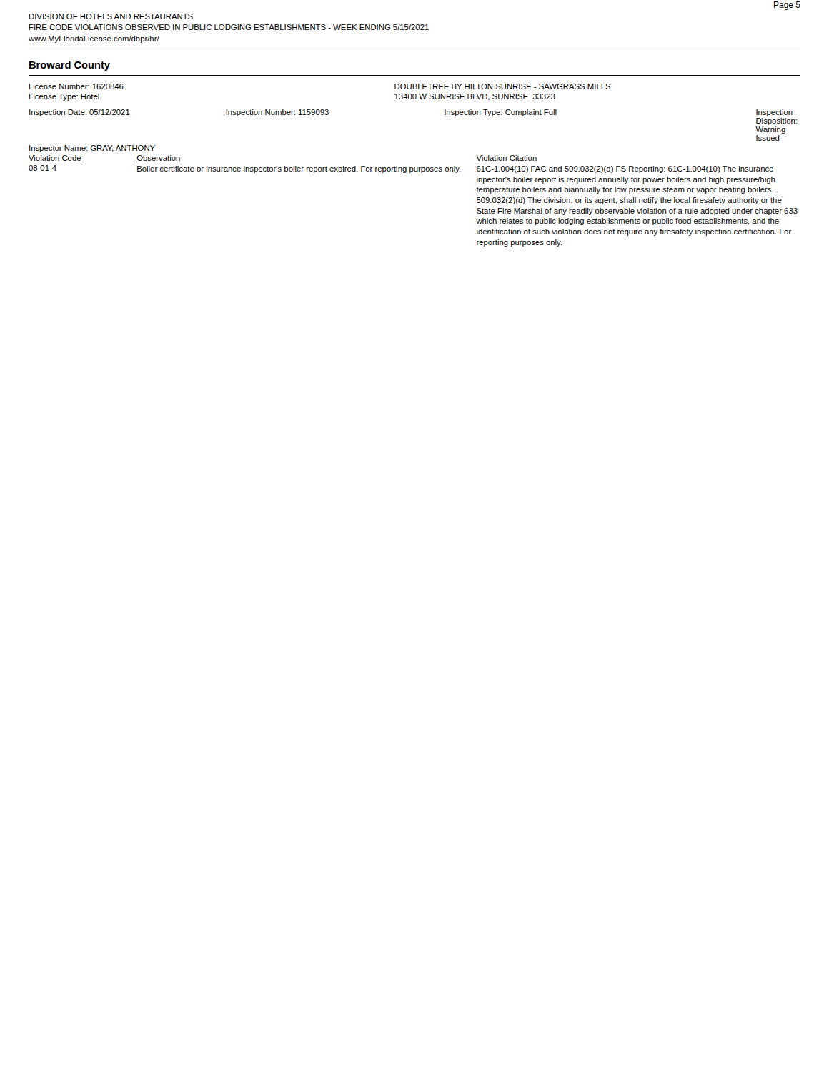Page 5
DIVISION OF HOTELS AND RESTAURANTS
FIRE CODE VIOLATIONS OBSERVED IN PUBLIC LODGING ESTABLISHMENTS - WEEK ENDING 5/15/2021
www.MyFloridaLicense.com/dbpr/hr/
Broward County
| License Number: 1620846 | DOUBLETREE BY HILTON SUNRISE - SAWGRASS MILLS |
| License Type: Hotel | 13400 W SUNRISE BLVD, SUNRISE 33323 |
| Inspection Date: 05/12/2021 | Inspection Number: 1159093 | Inspection Type: Complaint Full | Inspection Disposition: Warning Issued |
| Inspector Name: GRAY, ANTHONY | | | |
| Violation Code | Observation | Violation Citation |
| 08-01-4 | Boiler certificate or insurance inspector's boiler report expired. For reporting purposes only. | 61C-1.004(10) FAC and 509.032(2)(d) FS Reporting: 61C-1.004(10) The insurance inpector's boiler report is required annually for power boilers and high pressure/high temperature boilers and biannually for low pressure steam or vapor heating boilers. 509.032(2)(d) The division, or its agent, shall notify the local firesafety authority or the State Fire Marshal of any readily observable violation of a rule adopted under chapter 633 which relates to public lodging establishments or public food establishments, and the identification of such violation does not require any firesafety inspection certification. For reporting purposes only. |